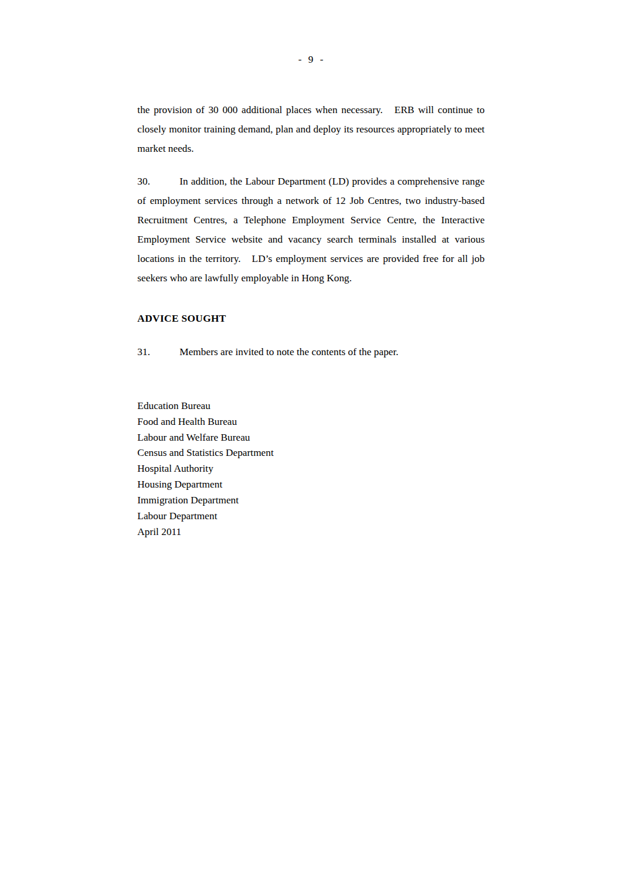- 9 -
the provision of 30 000 additional places when necessary. ERB will continue to closely monitor training demand, plan and deploy its resources appropriately to meet market needs.
30. In addition, the Labour Department (LD) provides a comprehensive range of employment services through a network of 12 Job Centres, two industry-based Recruitment Centres, a Telephone Employment Service Centre, the Interactive Employment Service website and vacancy search terminals installed at various locations in the territory. LD’s employment services are provided free for all job seekers who are lawfully employable in Hong Kong.
ADVICE SOUGHT
31. Members are invited to note the contents of the paper.
Education Bureau
Food and Health Bureau
Labour and Welfare Bureau
Census and Statistics Department
Hospital Authority
Housing Department
Immigration Department
Labour Department
April 2011